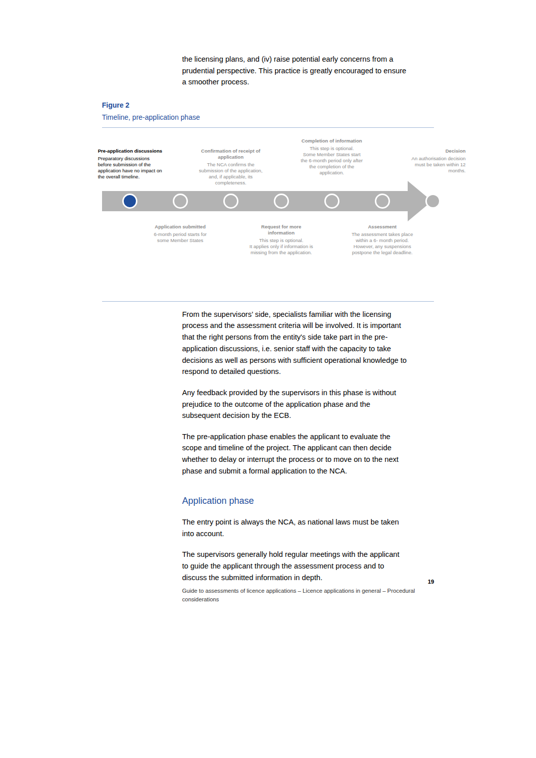the licensing plans, and (iv) raise potential early concerns from a prudential perspective. This practice is greatly encouraged to ensure a smoother process.
Figure 2
Timeline, pre-application phase
start 1
start 2
end
Pre-application discussions Preparatory discussions before submission of the application have no impact on the overall timeline.
Confirmation of receipt of application The NCA confirms the submission of the application, and, if applicable, its completeness.
Completion of information This step is optional.
Some Member States start the 6-month period only after the completion of the application.
Decision An authorisation decision must be taken within 12 months.
Application submitted 6-month period starts for some Member States
Request for more information This step is optional.
It applies only if information is missing from the application.
Assessment The assessment takes place within a 6- month period. However, any suspensions postpone the legal deadline.
From the supervisors’ side, specialists familiar with the licensing process and the assessment criteria will be involved. It is important that the right persons from the entity's side take part in the pre-application discussions, i.e. senior staff with the capacity to take decisions as well as persons with sufficient operational knowledge to respond to detailed questions.
Any feedback provided by the supervisors in this phase is without prejudice to the outcome of the application phase and the subsequent decision by the ECB.
The pre-application phase enables the applicant to evaluate the scope and timeline of the project. The applicant can then decide whether to delay or interrupt the process or to move on to the next phase and submit a formal application to the NCA.
Application phase
The entry point is always the NCA, as national laws must be taken into account.
The supervisors generally hold regular meetings with the applicant to guide the applicant through the assessment process and to discuss the submitted information in depth.
19 Guide to assessments of licence applications – Licence applications in general – Procedural considerations